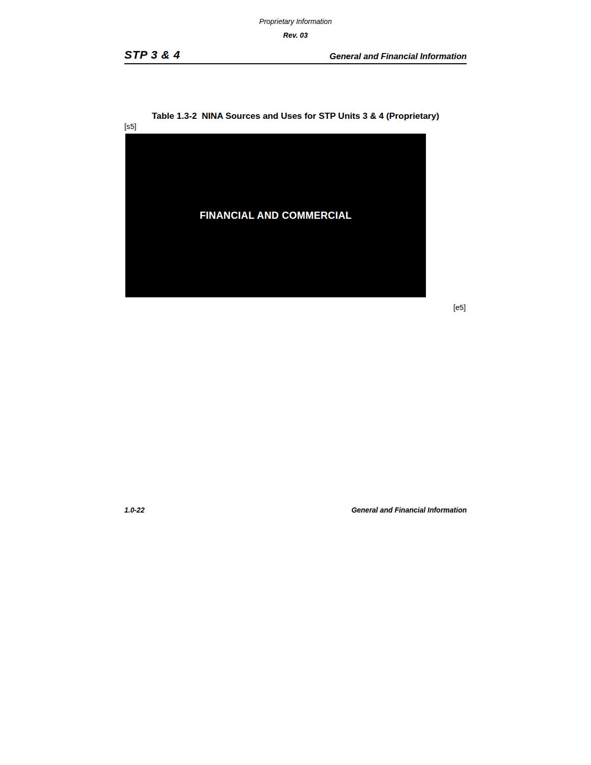Proprietary Information
Rev. 03
STP 3 & 4
General and Financial Information
Table 1.3-2 NINA Sources and Uses for STP Units 3 & 4 (Proprietary)
[s5]
FINANCIAL AND COMMERCIAL
[e5]
1.0-22 General and Financial Information